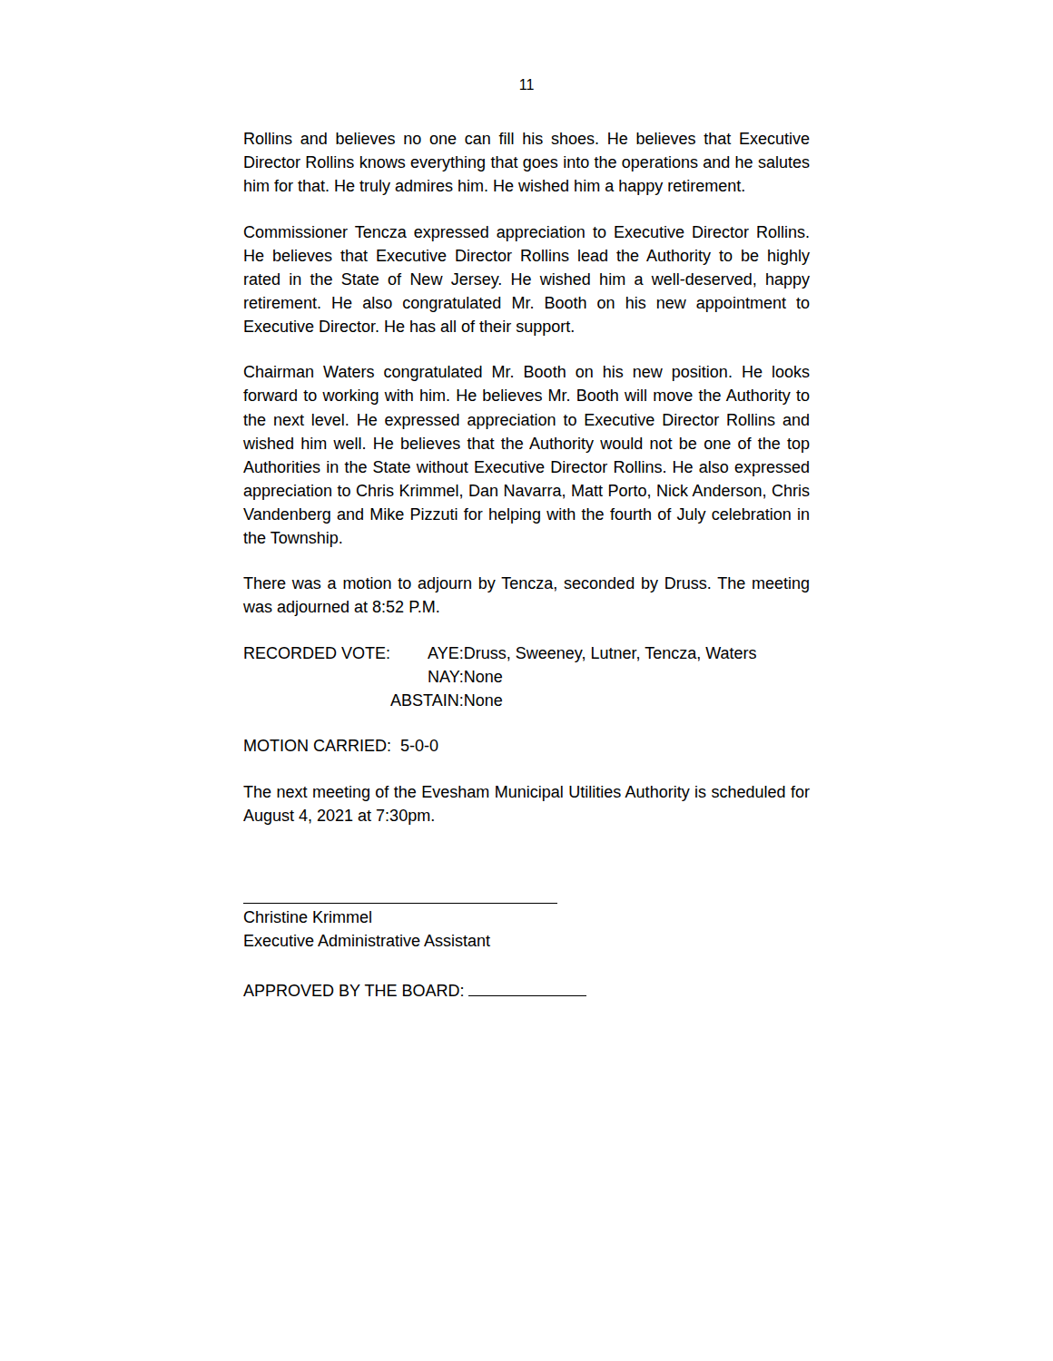11
Rollins and believes no one can fill his shoes. He believes that Executive Director Rollins knows everything that goes into the operations and he salutes him for that. He truly admires him. He wished him a happy retirement.
Commissioner Tencza expressed appreciation to Executive Director Rollins. He believes that Executive Director Rollins lead the Authority to be highly rated in the State of New Jersey. He wished him a well-deserved, happy retirement. He also congratulated Mr. Booth on his new appointment to Executive Director. He has all of their support.
Chairman Waters congratulated Mr. Booth on his new position. He looks forward to working with him. He believes Mr. Booth will move the Authority to the next level. He expressed appreciation to Executive Director Rollins and wished him well. He believes that the Authority would not be one of the top Authorities in the State without Executive Director Rollins. He also expressed appreciation to Chris Krimmel, Dan Navarra, Matt Porto, Nick Anderson, Chris Vandenberg and Mike Pizzuti for helping with the fourth of July celebration in the Township.
There was a motion to adjourn by Tencza, seconded by Druss. The meeting was adjourned at 8:52 P.M.
| RECORDED VOTE: | AYE: | Druss, Sweeney, Lutner, Tencza, Waters |
| | NAY: | None |
| | ABSTAIN: | None |
MOTION CARRIED: 5-0-0
The next meeting of the Evesham Municipal Utilities Authority is scheduled for August 4, 2021 at 7:30pm.
Christine Krimmel
Executive Administrative Assistant
APPROVED BY THE BOARD: